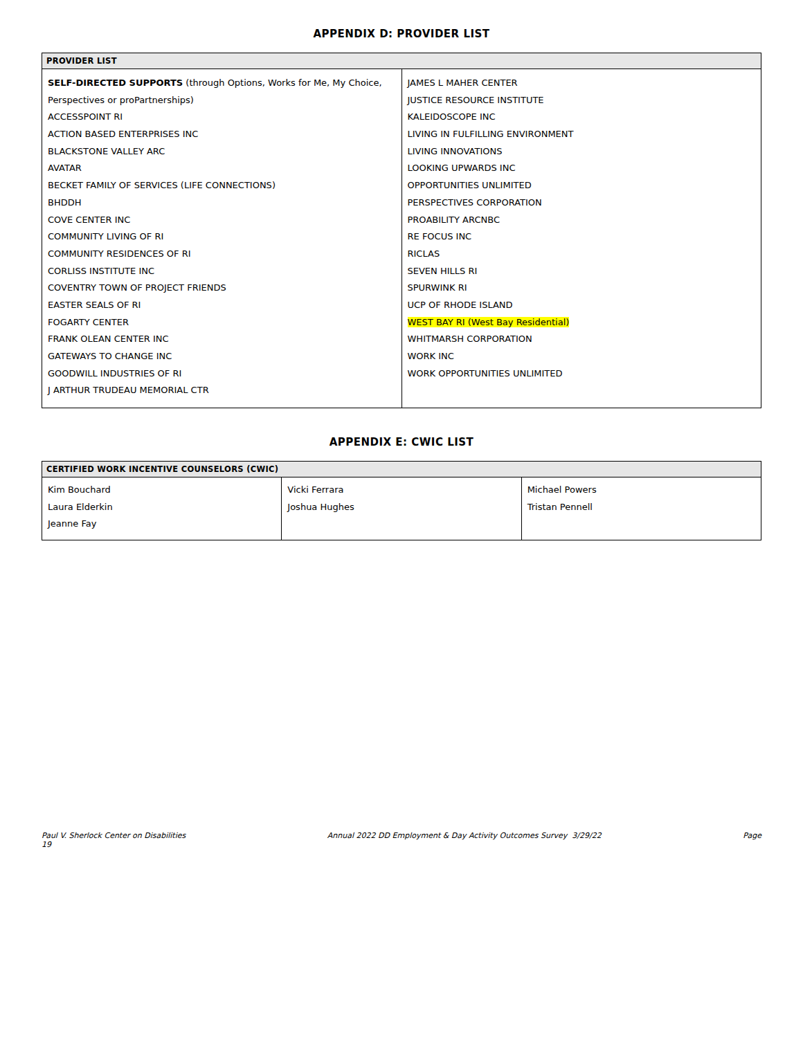APPENDIX D: PROVIDER LIST
| PROVIDER LIST |
| --- |
| SELF-DIRECTED SUPPORTS (through Options, Works for Me, My Choice, Perspectives or proPartnerships) ACCESSPOINT RI ACTION BASED ENTERPRISES INC BLACKSTONE VALLEY ARC AVATAR BECKET FAMILY OF SERVICES (LIFE CONNECTIONS) BHDDH COVE CENTER INC COMMUNITY LIVING OF RI COMMUNITY RESIDENCES OF RI CORLISS INSTITUTE INC COVENTRY TOWN OF PROJECT FRIENDS EASTER SEALS OF RI FOGARTY CENTER FRANK OLEAN CENTER INC GATEWAYS TO CHANGE INC GOODWILL INDUSTRIES OF RI J ARTHUR TRUDEAU MEMORIAL CTR | JAMES L MAHER CENTER JUSTICE RESOURCE INSTITUTE KALEIDOSCOPE INC LIVING IN FULFILLING ENVIRONMENT LIVING INNOVATIONS LOOKING UPWARDS INC OPPORTUNITIES UNLIMITED PERSPECTIVES CORPORATION PROABILITY ARCNBC RE FOCUS INC RICLAS SEVEN HILLS RI SPURWINK RI UCP OF RHODE ISLAND WEST BAY RI (West Bay Residential) WHITMARSH CORPORATION WORK INC WORK OPPORTUNITIES UNLIMITED |
APPENDIX E: CWIC LIST
| CERTIFIED WORK INCENTIVE COUNSELORS (CWIC) |
| --- |
| Kim Bouchard Laura Elderkin Jeanne Fay | Vicki Ferrara Joshua Hughes | Michael Powers Tristan Pennell |
Paul V. Sherlock Center on Disabilities Annual 2022 DD Employment & Day Activity Outcomes Survey 3/29/22 Page
19